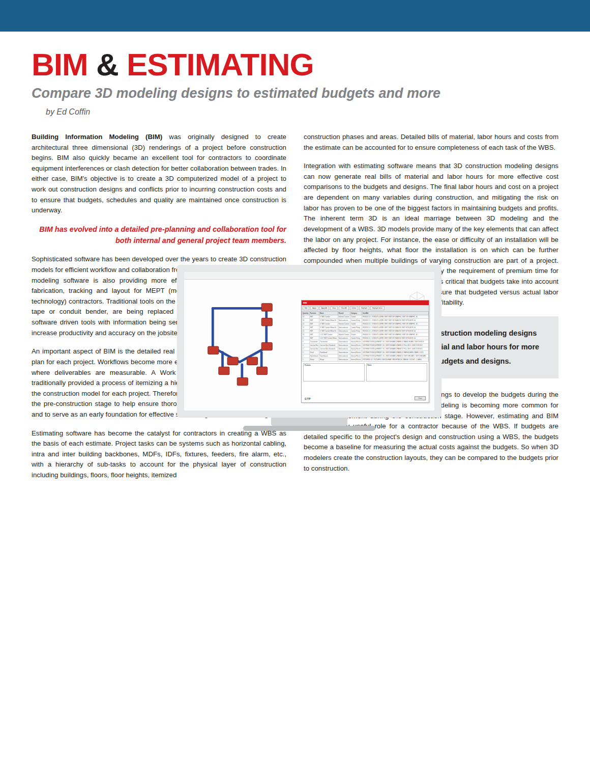BIM & ESTIMATING
Compare 3D modeling designs to estimated budgets and more
by Ed Coffin
Building Information Modeling (BIM) was originally designed to create architectural three dimensional (3D) renderings of a project before construction begins. BIM also quickly became an excellent tool for contractors to coordinate equipment interferences or clash detection for better collaboration between trades. In either case, BIM's objective is to create a 3D computerized model of a project to work out construction designs and conflicts prior to incurring construction costs and to ensure that budgets, schedules and quality are maintained once construction is underway.
BIM has evolved into a detailed pre-planning and collaboration tool for both internal and general project team members.
Sophisticated software has been developed over the years to create 3D construction models for efficient workflow and collaboration from concept through construction. 3D modeling software is also providing more efficient workflows that include pre-fabrication, tracking and layout for MEPT (mechanical, electrical, plumbing and technology) contractors. Traditional tools on the jobsite, such as a simple measuring tape or conduit bender, are being replaced with robotic lasers, scanners and software driven tools with information being sent to them from the 3D models that increase productivity and accuracy on the jobsite.
An important aspect of BIM is the detailed real life model that creates a deliverable plan for each project. Workflows become more efficient when adhering to a plan and where deliverables are measurable. A Work Breakdown Structure (WBS) has traditionally provided a process of itemizing a hierarchy of project tasks that become the construction model for each project. Therefore, it is prudent to create the WBS at the pre-construction stage to help ensure thoroughness of the design and budgets and to serve as an early foundation for effective scheduling and cost estimating.
Estimating software has become the catalyst for contractors in creating a WBS as the basis of each estimate. Project tasks can be systems such as horizontal cabling, intra and inter building backbones, MDFs, IDFs, fixtures, feeders, fire alarm, etc., with a hierarchy of sub-tasks to account for the physical layer of construction including buildings, floors, floor heights, itemized
construction phases and areas. Detailed bills of material, labor hours and costs from the estimate can be accounted for to ensure completeness of each task of the WBS.
Integration with estimating software means that 3D construction modeling designs can now generate real bills of material and labor hours for more effective cost comparisons to the budgets and designs. The final labor hours and cost on a project are dependent on many variables during construction, and mitigating the risk on labor has proven to be one of the biggest factors in maintaining budgets and profits. The inherent term 3D is an ideal marriage between 3D modeling and the development of a WBS. 3D models provide many of the key elements that can affect the labor on any project. For instance, the ease or difficulty of an installation will be affected by floor heights, what floor the installation is on which can be further compounded when multiple buildings of varying construction are part of a project. The installation costs can also be affected by the requirement of premium time for any of the areas of the project. Therefore, it is critical that budgets take into account these physical and logistical variables to ensure that budgeted versus actual labor costs are as close as possible to maintain profitability.
As BIM continues to evolve, 3D construction modeling designs can now generate real bills of material and labor hours for more effective cost comparisons to the budgets and designs.
Estimators are still using traditional 2D drawings to develop the budgets during the pre-construction stage, but BIM and 3D Modeling is becoming more common for project management during the construction stage. However, estimating and BIM provide a very useful role for a contractor because of the WBS. If budgets are detailed specific to the project's design and construction using a WBS, the budgets become a baseline for measuring the actual costs against the budgets. So when 3D modelers create the construction layouts, they can be compared to the budgets prior to construction.
BIM
Edit Apply Apply All Clear Clear All Delete Highlight Highlight Items
| Quantity | Function | Name | Record | Category | Item/Bid |
| --- | --- | --- | --- | --- | --- |
| 14 | EMT | 4" EMT Conduit | Nominal Conduit | Conduit | RIGID01-10 - CONDUIT & WIRE / EMT / EMT IDF GRAPHIC / EMT IDF GRAPHIC - A |
| 14 | EMT | 4" EMT Conduit Elbow 90 | Semiconductor | Conduit Fitting | RIGID01-12 - CONDUIT & WIRE / EMT / EMT IDF SEASON / EMT IDF ELBOW - A |
| 12 | EMT | 4" EMT Conduit | Nominal Conduit | Conduit | RIGID01-10 - CONDUIT & WIRE / EMT / EMT IDF GRAPHIC / EMT IDF GRAPHIC - A |
| 12 | EMT | 4" EMT Conduit Elbow 90 | Semiconductor | Conduit Fitting | RIGID01-12 - CONDUIT & WIRE / EMT / EMT IDF SEASON / EMT IDF ELBOW - A |
| 10 | EMT | 4" EMT Conduit Elbow 90 | Semiconductor | Conduit Fitting | RIGID01-12 - CONDUIT & WIRE / EMT / EMT IDF SEASON / EMT IDF ELBOW - A |
| 10 | EMT | 1-1/2" EMT Conduit | Nominal Conduit | Conduit | RIGID01-10 - CONDUIT & WIRE / EMT / EMT IDF GRAPHIC / EMT IDF GRAPHIC - A |
| 8 | EMT | 1-1/2" EMT Conduit Elbow | Semiconductor | Conduit Fitting | RIGID01-12 - CONDUIT & WIRE / EMT / EMT IDF SEASON / EMT IDF ELBOW - A |
| 6 | Transformer | Transformer | Semiconductor | General Electric | DISTRIBUTION EQUIPMENT / 05 - SWITCHGEAR & PANELS / PANEL BOARD / SWITCH BOX |
| 4 | Junction Box | Junction Box (Standard) | Semiconductor | General Electric | DISTRIBUTION EQUIPMENT / 05 - SWITCHGEAR & PANELS / PULL BOX / JUNCTION BOX |
| 4 | Junction Box | Junction Box (Standard) | Semiconductor | General Electric | DISTRIBUTION EQUIPMENT / 05 - SWITCHGEAR & PANELS / PULL BOX / JUNCTION BOX |
| 2 | Panel | Panelboard | Semiconductor | General Electric | DISTRIBUTION EQUIPMENT / 05 - SWITCHGEAR & PANELS / PANELBOARD / PANEL CUTS |
| 2 | Switchboard | Switchboard | Semiconductor | General Electric | DISTRIBUTION EQUIPMENT / 05 - SWITCHGEAR & PANELS / SWITCHBOARD / SWITCHBOARD |
| 1 | Range | Range | Semiconductor | General Electric | FIXTURES / 01 - FIXTURES / DEVICE/HEAT / RECEPTACLE / RANGE / OUTLET - 1 GANG |
Formats
Rules
GTP
Close